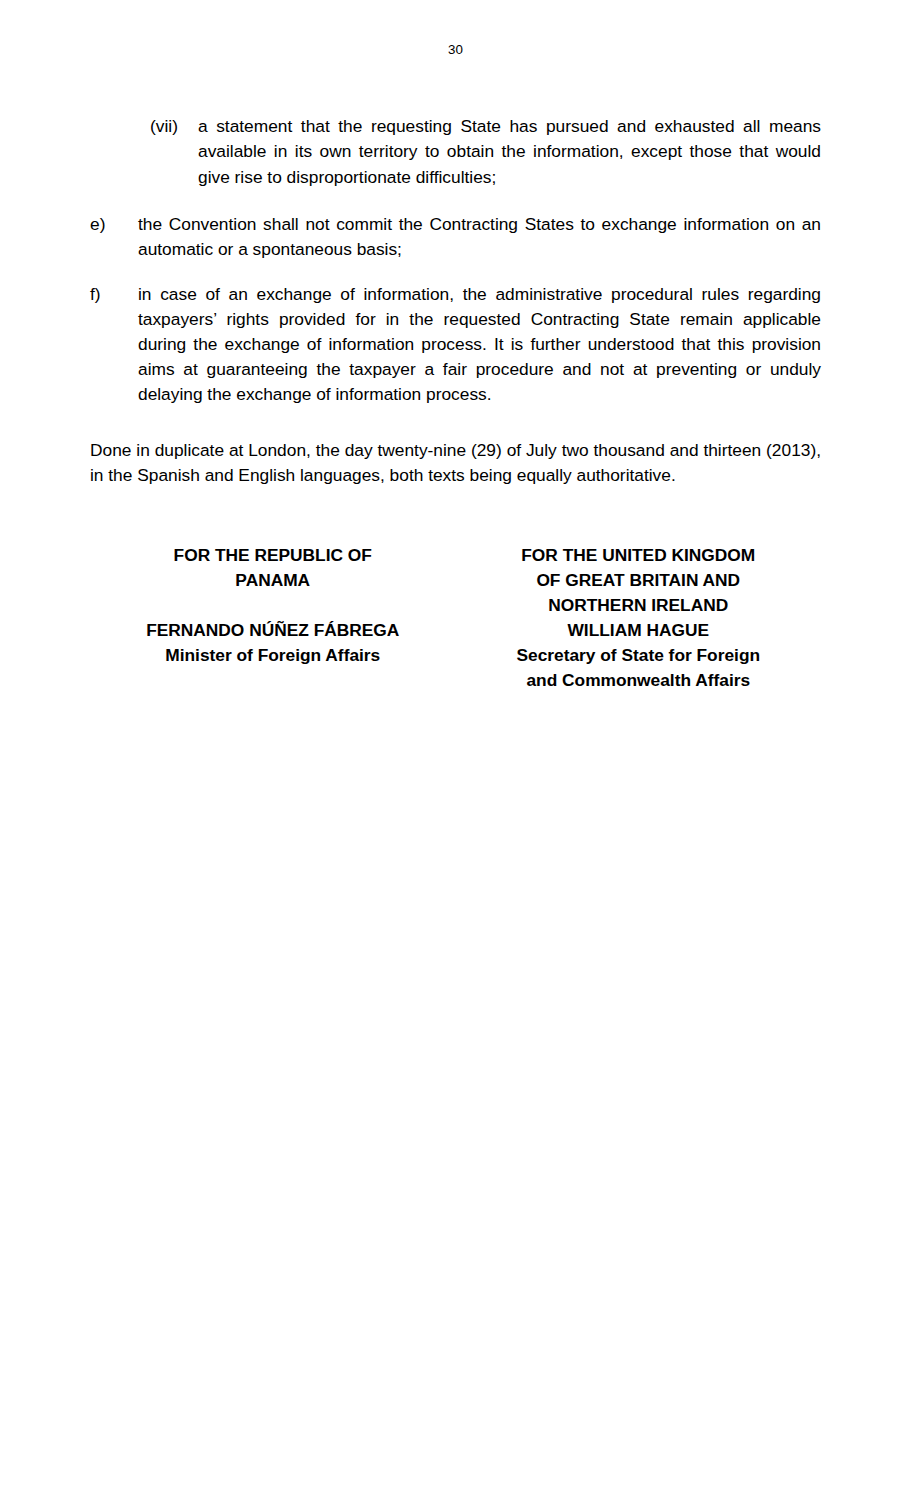30
(vii)
a statement that the requesting State has pursued and exhausted all means available in its own territory to obtain the information, except those that would give rise to disproportionate difficulties;
e)
the Convention shall not commit the Contracting States to exchange information on an automatic or a spontaneous basis;
f)
in case of an exchange of information, the administrative procedural rules regarding taxpayers’ rights provided for in the requested Contracting State remain applicable during the exchange of information process. It is further understood that this provision aims at guaranteeing the taxpayer a fair procedure and not at preventing or unduly delaying the exchange of information process.
Done in duplicate at London, the day twenty-nine (29) of July two thousand and thirteen (2013), in the Spanish and English languages, both texts being equally authoritative.
| FOR THE REPUBLIC OF PANAMA | FOR THE UNITED KINGDOM OF GREAT BRITAIN AND NORTHERN IRELAND |
| FERNANDO NÚÑEZ FÁBREGA Minister of Foreign Affairs | WILLIAM HAGUE Secretary of State for Foreign and Commonwealth Affairs |